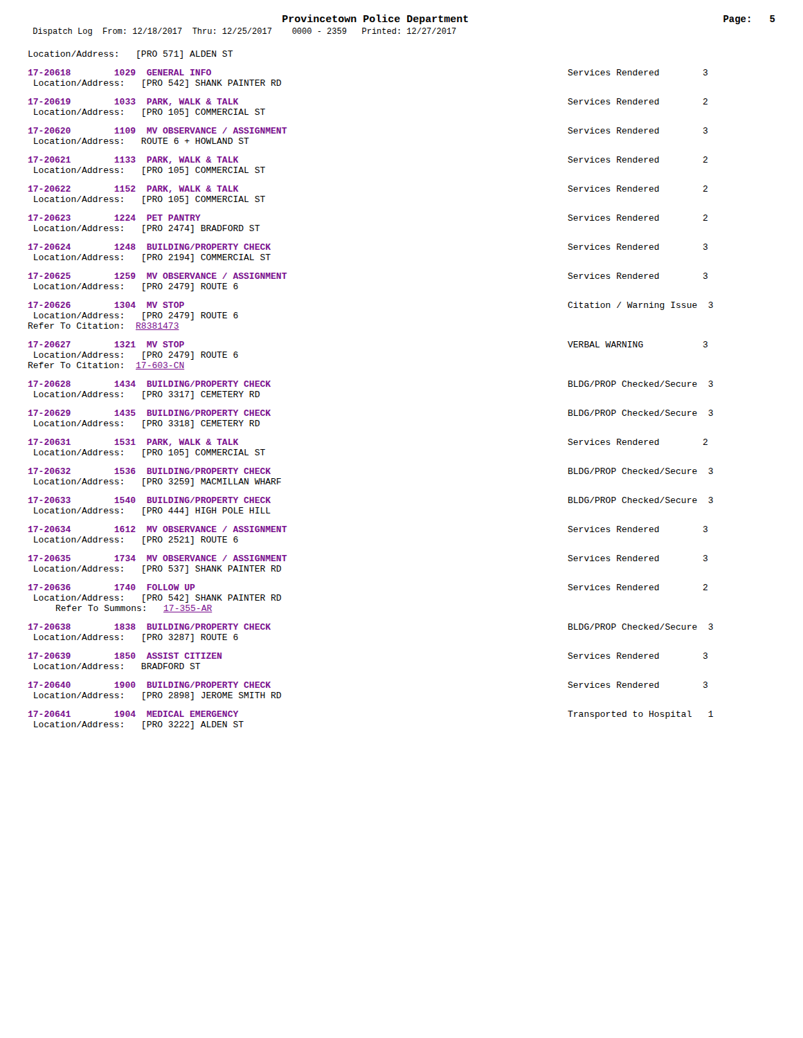Provincetown Police Department
Page: 5
Dispatch Log From: 12/18/2017 Thru: 12/25/2017 0000 - 2359 Printed: 12/27/2017
Location/Address: [PRO 571] ALDEN ST
17-20618 1029 GENERAL INFO Services Rendered 3
Location/Address: [PRO 542] SHANK PAINTER RD
17-20619 1033 PARK, WALK & TALK Services Rendered 2
Location/Address: [PRO 105] COMMERCIAL ST
17-20620 1109 MV OBSERVANCE / ASSIGNMENT Services Rendered 3
Location/Address: ROUTE 6 + HOWLAND ST
17-20621 1133 PARK, WALK & TALK Services Rendered 2
Location/Address: [PRO 105] COMMERCIAL ST
17-20622 1152 PARK, WALK & TALK Services Rendered 2
Location/Address: [PRO 105] COMMERCIAL ST
17-20623 1224 PET PANTRY Services Rendered 2
Location/Address: [PRO 2474] BRADFORD ST
17-20624 1248 BUILDING/PROPERTY CHECK Services Rendered 3
Location/Address: [PRO 2194] COMMERCIAL ST
17-20625 1259 MV OBSERVANCE / ASSIGNMENT Services Rendered 3
Location/Address: [PRO 2479] ROUTE 6
17-20626 1304 MV STOP Citation / Warning Issue 3
Location/Address: [PRO 2479] ROUTE 6
Refer To Citation: R8381473
17-20627 1321 MV STOP VERBAL WARNING 3
Location/Address: [PRO 2479] ROUTE 6
Refer To Citation: 17-603-CN
17-20628 1434 BUILDING/PROPERTY CHECK BLDG/PROP Checked/Secure 3
Location/Address: [PRO 3317] CEMETERY RD
17-20629 1435 BUILDING/PROPERTY CHECK BLDG/PROP Checked/Secure 3
Location/Address: [PRO 3318] CEMETERY RD
17-20631 1531 PARK, WALK & TALK Services Rendered 2
Location/Address: [PRO 105] COMMERCIAL ST
17-20632 1536 BUILDING/PROPERTY CHECK BLDG/PROP Checked/Secure 3
Location/Address: [PRO 3259] MACMILLAN WHARF
17-20633 1540 BUILDING/PROPERTY CHECK BLDG/PROP Checked/Secure 3
Location/Address: [PRO 444] HIGH POLE HILL
17-20634 1612 MV OBSERVANCE / ASSIGNMENT Services Rendered 3
Location/Address: [PRO 2521] ROUTE 6
17-20635 1734 MV OBSERVANCE / ASSIGNMENT Services Rendered 3
Location/Address: [PRO 537] SHANK PAINTER RD
17-20636 1740 FOLLOW UP Services Rendered 2
Location/Address: [PRO 542] SHANK PAINTER RD
Refer To Summons: 17-355-AR
17-20638 1838 BUILDING/PROPERTY CHECK BLDG/PROP Checked/Secure 3
Location/Address: [PRO 3287] ROUTE 6
17-20639 1850 ASSIST CITIZEN Services Rendered 3
Location/Address: BRADFORD ST
17-20640 1900 BUILDING/PROPERTY CHECK Services Rendered 3
Location/Address: [PRO 2898] JEROME SMITH RD
17-20641 1904 MEDICAL EMERGENCY Transported to Hospital 1
Location/Address: [PRO 3222] ALDEN ST